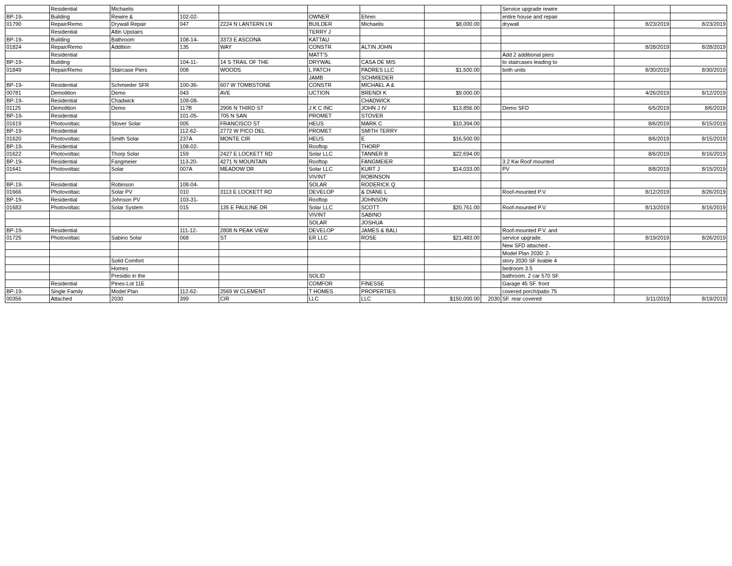| | Residential | Michaelis | | | | | | | Service upgrade rewire | | |
| BP-19- | Building | Rewire & | 102-02- | | OWNER | Ehren | | | entire house and repair | | |
| 01790 | Repair/Remo | Drywall Repair | 047 | 2224 N LANTERN LN | BUILDER | Michaelis | $8,000.00 | | drywall | 8/23/2019 | 8/23/2019 |
| | Residential | Altin Upstairs | | | TERRY J | | | | | | |
| BP-19- | Building | Bathroom | 108-14- | 3373 E ASCONA | KATTAU | | | | | | |
| 01824 | Repair/Remo | Addition | 135 | WAY | CONSTR | ALTIN JOHN | | | | 8/28/2019 | 8/28/2019 |
| | Residential | | | | MATT'S | | | | Add 2 additional piers | | |
| BP-19- | Building | | 104-11- | 14 S TRAIL OF THE | DRYWAL | CASA DE MIS | | | to staircases leading to | | |
| 01849 | Repair/Remo | Staircase Piers | 008 | WOODS | L PATCH | PADRES LLC | $1,500.00 | | both units | 8/30/2019 | 8/30/2019 |
| | | | | | JAMB | SCHMIEDER | | | | | |
| BP-19- | Residential | Schmieder SFR | 100-36- | 607 W TOMBSTONE | CONSTR | MICHAEL A & | | | | | |
| 00781 | Demolition | Demo | 043 | AVE | UCTION | BRENDI K | $9,000.00 | | | 4/26/2019 | 8/12/2019 |
| BP-19- | Residential | Chadwick | 109-08- | | | CHADWICK | | | | | |
| 01125 | Demolition | Demo | 117B | 2906 N THIRD ST | J K C INC | JOHN J IV | $13,856.00 | | Demo SFD | 6/5/2019 | 8/6/2019 |
| BP-19- | Residential | | 101-05- | 705 N SAN | PROMET | STOVER | | | | | |
| 01619 | Photovoltaic | Stover Solar | 005 | FRANCISCO ST | HEUS | MARK C | $10,394.00 | | | 8/6/2019 | 8/15/2019 |
| BP-19- | Residential | | 112-62- | 2772 W PICO DEL | PROMET | SMITH TERRY | | | | | |
| 01620 | Photovoltaic | Smith Solar | 237A | MONTE CIR | HEUS | E | $16,500.00 | | | 8/6/2019 | 8/15/2019 |
| BP-19- | Residential | | 108-02- | | Rooftop | THORP | | | | | |
| 01622 | Photovoltaic | Thorp Solar | 159 | 2427 E LOCKETT RD | Solar LLC | TANNER B | $22,694.00 | | | 8/6/2019 | 8/16/2019 |
| BP-19- | Residential | Fangmeier | 113-20- | 4271 N MOUNTAIN | Rooftop | FANGMEIER | | | 3.2 Kw Roof mounted | | |
| 01641 | Photovoltaic | Solar | 007A | MEADOW DR | Solar LLC | KURT J | $14,033.00 | | PV | 8/8/2019 | 8/15/2019 |
| | | | | | VIVINT | ROBINSON | | | | | |
| BP-19- | Residential | Robinson | 108-04- | | SOLAR | RODERICK Q | | | | | |
| 01666 | Photovoltaic | Solar PV | 010 | 3113 E LOCKETT RD | DEVELOP | & DIANE L | | | Roof-mounted P.V. | 8/12/2019 | 8/26/2019 |
| BP-19- | Residential | Johnson PV | 103-31- | | Rooftop | JOHNSON | | | | | |
| 01683 | Photovoltaic | Solar System | 015 | 135 E PAULINE DR | Solar LLC | SCOTT | $20,761.00 | | Roof-mounted P.V. | 8/13/2019 | 8/16/2019 |
| | | | | | VIVINT | SABINO | | | | | |
| | | | | | SOLAR | JOSHUA | | | | | |
| BP-19- | Residential | | 111-12- | 2808 N PEAK VIEW | DEVELOP | JAMES & BALI | | | Roof-mounted P.V. and | | |
| 01725 | Photovoltaic | Sabino Solar | 068 | ST | ER LLC | ROSE | $21,483.00 | | service upgrade. | 8/19/2019 | 8/26/2019 |
| | | | | | | | | | New SFD attached - | | |
| | | | | | | | | | Model Plan 2030: 2- | | |
| | | Solid Comfort | | | | | | | story 2030 SF livable 4 | | |
| | | Homes | | | | | | | bedroom 3.5 | | |
| | | Presidio in the | | | SOLID | | | | bathroom. 2 car 570 SF. | | |
| | Residential | Pines-Lot 11E | | | COMFOR | FINESSE | | | Garage 45 SF. front | | |
| BP-19- | Single Family | Model Plan | 112-62- | 2569 W CLEMENT | T HOMES | PROPERTIES | | | covered porch/patio 75 | | |
| 00356 | Attached | 2030 | 399 | CIR | LLC | LLC | $150,000.00 | 2030 | SF. rear covered | 3/11/2019 | 8/19/2019 |